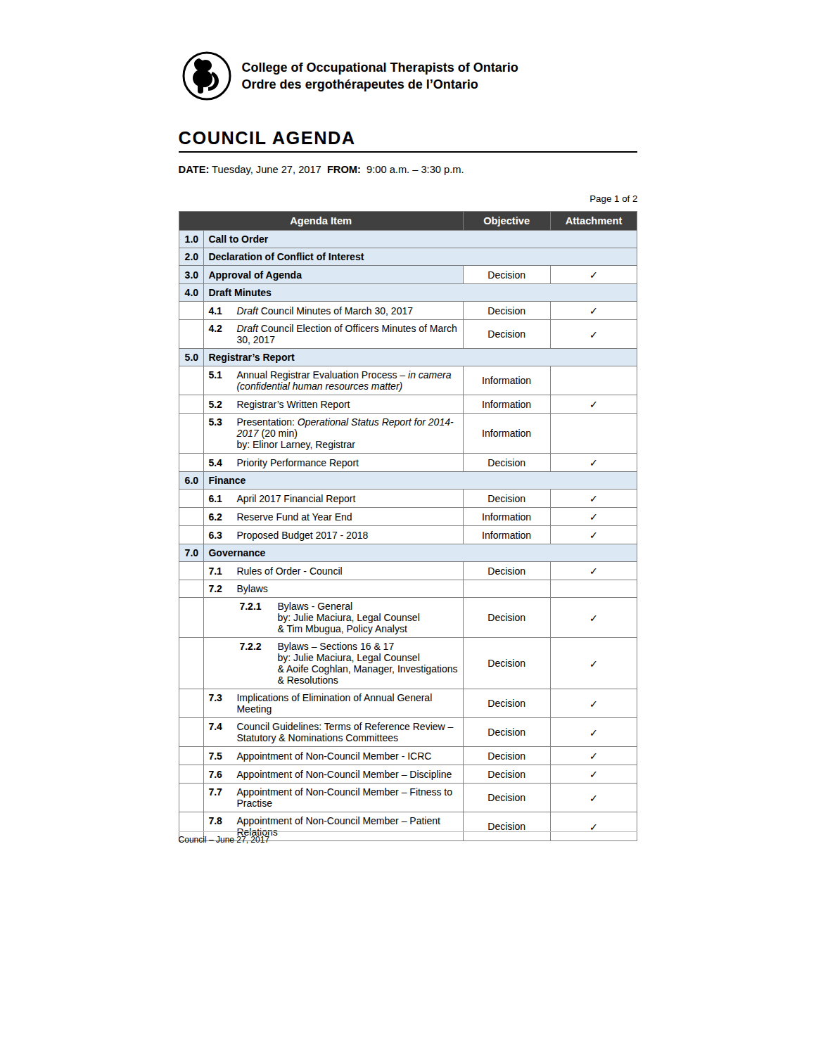College of Occupational Therapists of Ontario
Ordre des ergothérapeutes de l’Ontario
COUNCIL AGENDA
DATE: Tuesday, June 27, 2017 FROM: 9:00 a.m. – 3:30 p.m.
Page 1 of 2
| Agenda Item | Objective | Attachment |
| --- | --- | --- |
| 1.0 | Call to Order |
| 2.0 | Declaration of Conflict of Interest |
| 3.0 | Approval of Agenda | Decision | ✓ |
| 4.0 | Draft Minutes |
| | 4.1 Draft Council Minutes of March 30, 2017 | Decision | ✓ |
| | 4.2 Draft Council Election of Officers Minutes of March 30, 2017 | Decision | ✓ |
| 5.0 | Registrar’s Report |
| | 5.1 Annual Registrar Evaluation Process – in camera (confidential human resources matter) | Information | |
| | 5.2 Registrar’s Written Report | Information | ✓ |
| | 5.3 Presentation: Operational Status Report for 2014-2017 (20 min) by: Elinor Larney, Registrar | Information | |
| | 5.4 Priority Performance Report | Decision | ✓ |
| 6.0 | Finance |
| | 6.1 April 2017 Financial Report | Decision | ✓ |
| | 6.2 Reserve Fund at Year End | Information | ✓ |
| | 6.3 Proposed Budget 2017 - 2018 | Information | ✓ |
| 7.0 | Governance |
| | 7.1 Rules of Order - Council | Decision | ✓ |
| | 7.2 Bylaws | | |
| | 7.2.1 Bylaws - General by: Julie Maciura, Legal Counsel & Tim Mbugua, Policy Analyst | Decision | ✓ |
| | 7.2.2 Bylaws – Sections 16 & 17 by: Julie Maciura, Legal Counsel & Aoife Coghlan, Manager, Investigations & Resolutions | Decision | ✓ |
| | 7.3 Implications of Elimination of Annual General Meeting | Decision | ✓ |
| | 7.4 Council Guidelines: Terms of Reference Review – Statutory & Nominations Committees | Decision | ✓ |
| | 7.5 Appointment of Non-Council Member - ICRC | Decision | ✓ |
| | 7.6 Appointment of Non-Council Member – Discipline | Decision | ✓ |
| | 7.7 Appointment of Non-Council Member – Fitness to Practise | Decision | ✓ |
| | 7.8 Appointment of Non-Council Member – Patient Relations | Decision | ✓ |
Council – June 27, 2017